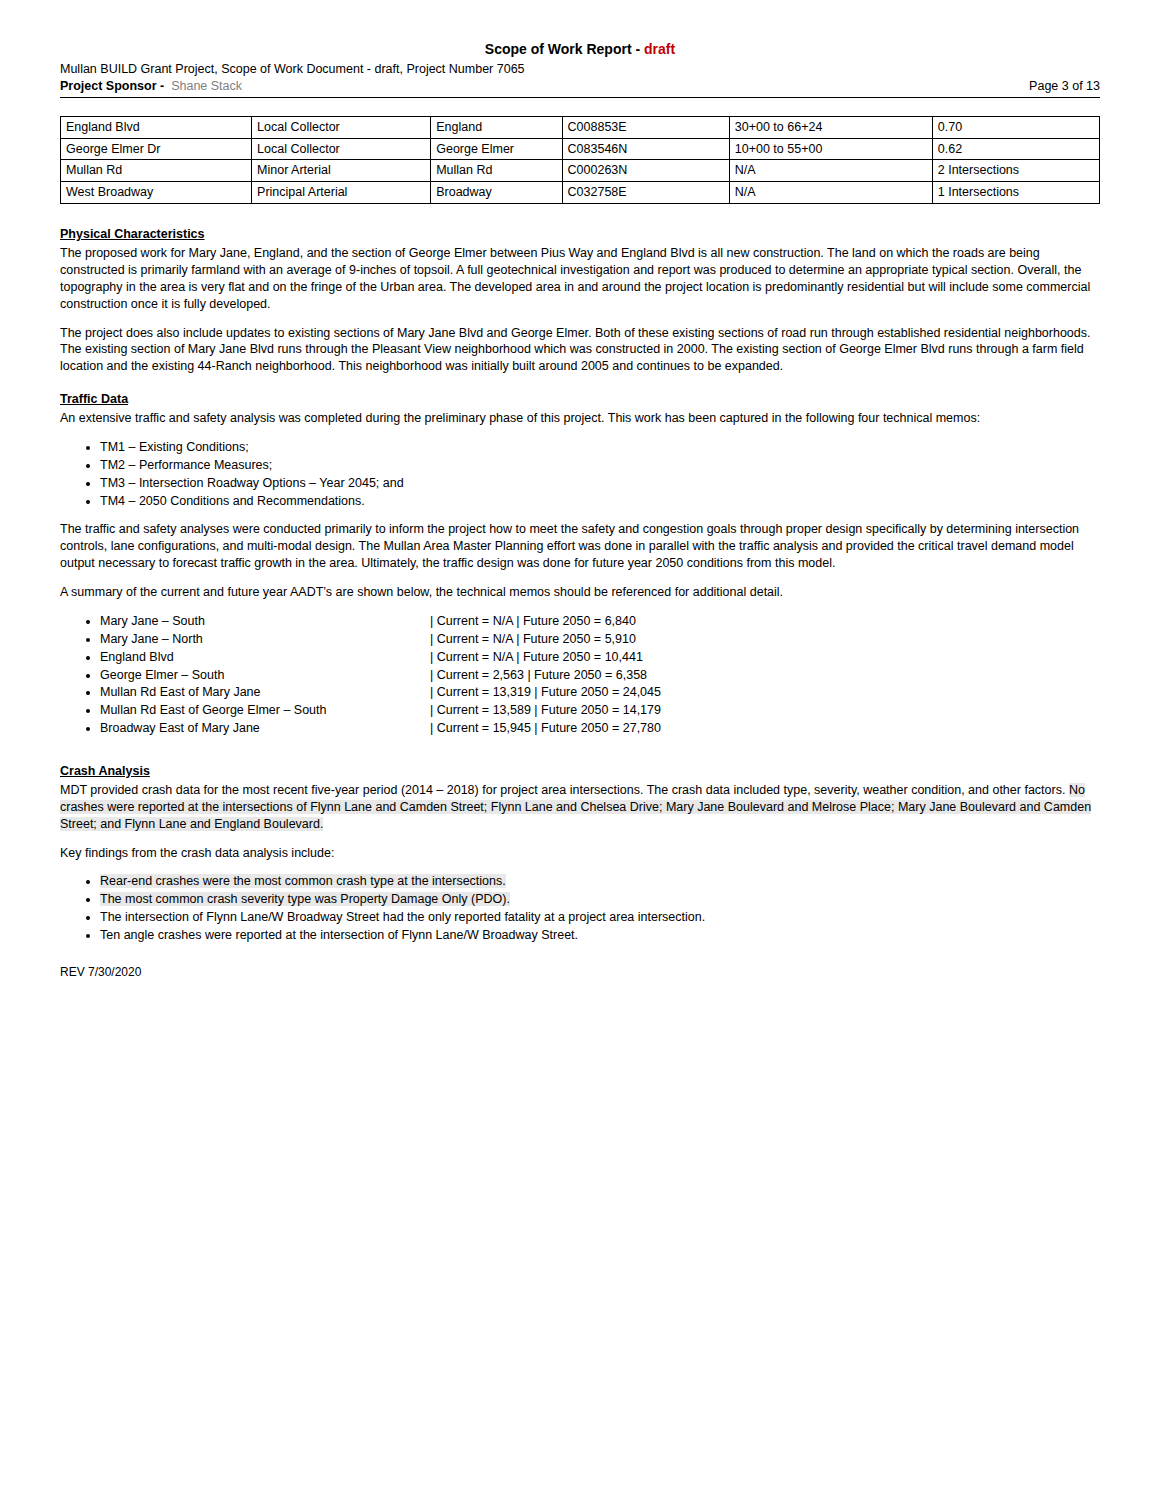Scope of Work Report - draft
Mullan BUILD Grant Project, Scope of Work Document - draft, Project Number 7065
Project Sponsor - Shane Stack
Page 3 of 13
| England Blvd | Local Collector | England | C008853E | 30+00 to 66+24 | 0.70 |
| George Elmer Dr | Local Collector | George Elmer | C083546N | 10+00 to 55+00 | 0.62 |
| Mullan Rd | Minor Arterial | Mullan Rd | C000263N | N/A | 2 Intersections |
| West Broadway | Principal Arterial | Broadway | C032758E | N/A | 1 Intersections |
Physical Characteristics
The proposed work for Mary Jane, England, and the section of George Elmer between Pius Way and England Blvd is all new construction. The land on which the roads are being constructed is primarily farmland with an average of 9-inches of topsoil. A full geotechnical investigation and report was produced to determine an appropriate typical section. Overall, the topography in the area is very flat and on the fringe of the Urban area. The developed area in and around the project location is predominantly residential but will include some commercial construction once it is fully developed.
The project does also include updates to existing sections of Mary Jane Blvd and George Elmer. Both of these existing sections of road run through established residential neighborhoods. The existing section of Mary Jane Blvd runs through the Pleasant View neighborhood which was constructed in 2000. The existing section of George Elmer Blvd runs through a farm field location and the existing 44-Ranch neighborhood. This neighborhood was initially built around 2005 and continues to be expanded.
Traffic Data
An extensive traffic and safety analysis was completed during the preliminary phase of this project. This work has been captured in the following four technical memos:
TM1 – Existing Conditions;
TM2 – Performance Measures;
TM3 – Intersection Roadway Options – Year 2045; and
TM4 – 2050 Conditions and Recommendations.
The traffic and safety analyses were conducted primarily to inform the project how to meet the safety and congestion goals through proper design specifically by determining intersection controls, lane configurations, and multi-modal design. The Mullan Area Master Planning effort was done in parallel with the traffic analysis and provided the critical travel demand model output necessary to forecast traffic growth in the area. Ultimately, the traffic design was done for future year 2050 conditions from this model.
A summary of the current and future year AADT’s are shown below, the technical memos should be referenced for additional detail.
Mary Jane – South| Current = N/A | Future 2050 = 6,840
Mary Jane – North| Current = N/A | Future 2050 = 5,910
England Blvd| Current = N/A | Future 2050 = 10,441
George Elmer – South| Current = 2,563 | Future 2050 = 6,358
Mullan Rd East of Mary Jane| Current = 13,319 | Future 2050 = 24,045
Mullan Rd East of George Elmer – South| Current = 13,589 | Future 2050 = 14,179
Broadway East of Mary Jane| Current = 15,945 | Future 2050 = 27,780
Crash Analysis
MDT provided crash data for the most recent five-year period (2014 – 2018) for project area intersections. The crash data included type, severity, weather condition, and other factors. No crashes were reported at the intersections of Flynn Lane and Camden Street; Flynn Lane and Chelsea Drive; Mary Jane Boulevard and Melrose Place; Mary Jane Boulevard and Camden Street; and Flynn Lane and England Boulevard.
Key findings from the crash data analysis include:
Rear-end crashes were the most common crash type at the intersections.
The most common crash severity type was Property Damage Only (PDO).
The intersection of Flynn Lane/W Broadway Street had the only reported fatality at a project area intersection.
Ten angle crashes were reported at the intersection of Flynn Lane/W Broadway Street.
REV 7/30/2020